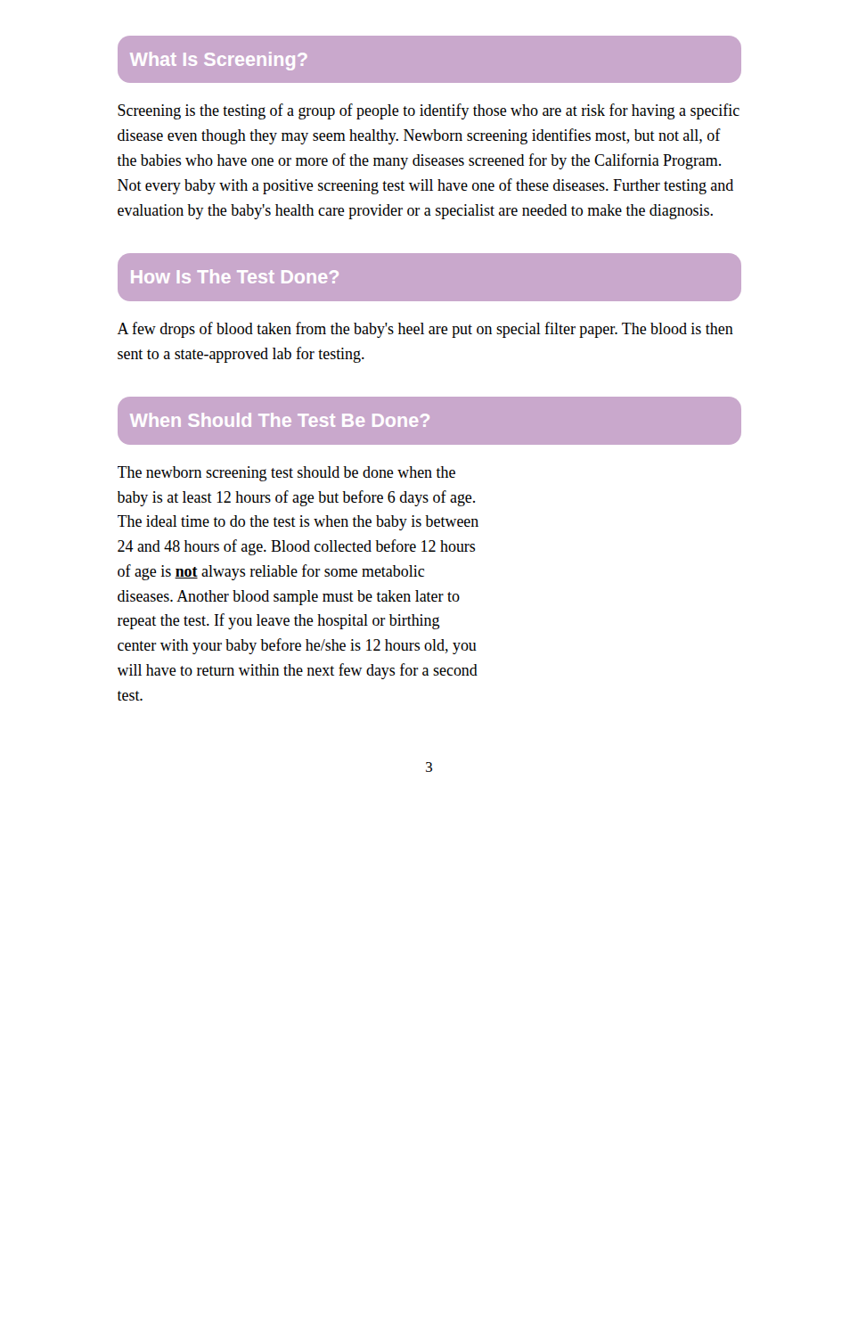What Is Screening?
Screening is the testing of a group of people to identify those who are at risk for having a specific disease even though they may seem healthy. Newborn screening identifies most, but not all, of the babies who have one or more of the many diseases screened for by the California Program. Not every baby with a positive screening test will have one of these diseases. Further testing and evaluation by the baby's health care provider or a specialist are needed to make the diagnosis.
How Is The Test Done?
A few drops of blood taken from the baby's heel are put on special filter paper. The blood is then sent to a state-approved lab for testing.
When Should The Test Be Done?
The newborn screening test should be done when the baby is at least 12 hours of age but before 6 days of age. The ideal time to do the test is when the baby is between 24 and 48 hours of age. Blood collected before 12 hours of age is not always reliable for some metabolic diseases. Another blood sample must be taken later to repeat the test. If you leave the hospital or birthing center with your baby before he/she is 12 hours old, you will have to return within the next few days for a second test.
3